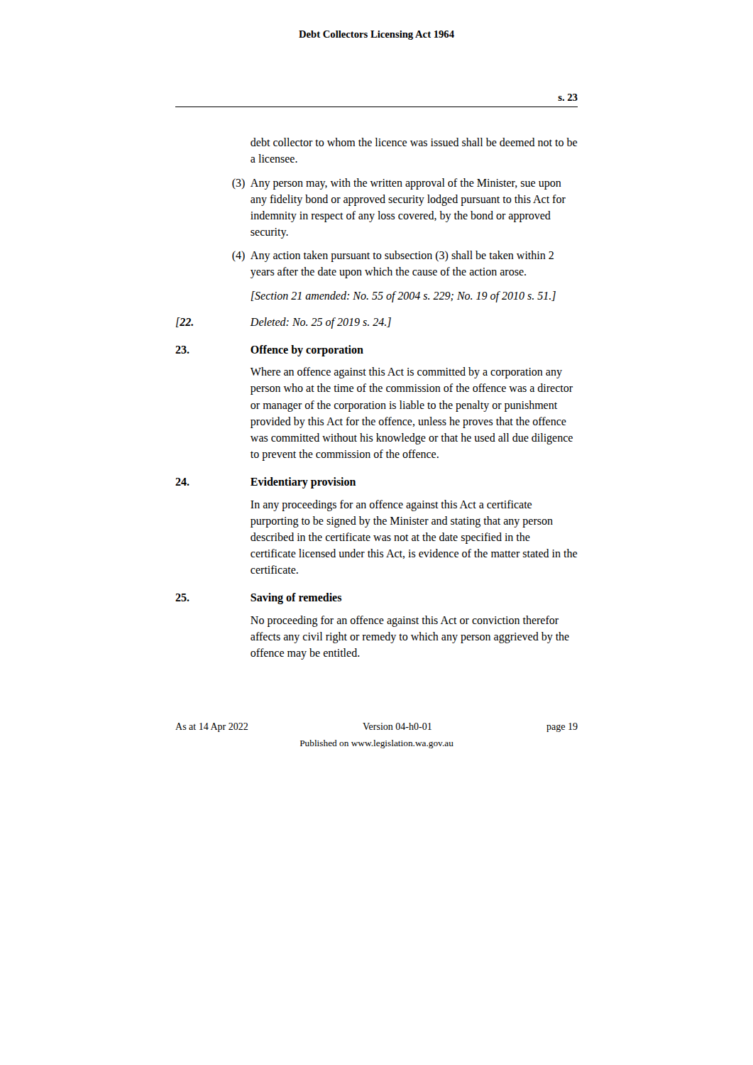Debt Collectors Licensing Act 1964
s. 23
debt collector to whom the licence was issued shall be deemed not to be a licensee.
(3) Any person may, with the written approval of the Minister, sue upon any fidelity bond or approved security lodged pursuant to this Act for indemnity in respect of any loss covered, by the bond or approved security.
(4) Any action taken pursuant to subsection (3) shall be taken within 2 years after the date upon which the cause of the action arose.
[Section 21 amended: No. 55 of 2004 s. 229; No. 19 of 2010 s. 51.]
[22. Deleted: No. 25 of 2019 s. 24.]
23. Offence by corporation
Where an offence against this Act is committed by a corporation any person who at the time of the commission of the offence was a director or manager of the corporation is liable to the penalty or punishment provided by this Act for the offence, unless he proves that the offence was committed without his knowledge or that he used all due diligence to prevent the commission of the offence.
24. Evidentiary provision
In any proceedings for an offence against this Act a certificate purporting to be signed by the Minister and stating that any person described in the certificate was not at the date specified in the certificate licensed under this Act, is evidence of the matter stated in the certificate.
25. Saving of remedies
No proceeding for an offence against this Act or conviction therefor affects any civil right or remedy to which any person aggrieved by the offence may be entitled.
As at 14 Apr 2022 Version 04-h0-01 page 19
Published on www.legislation.wa.gov.au